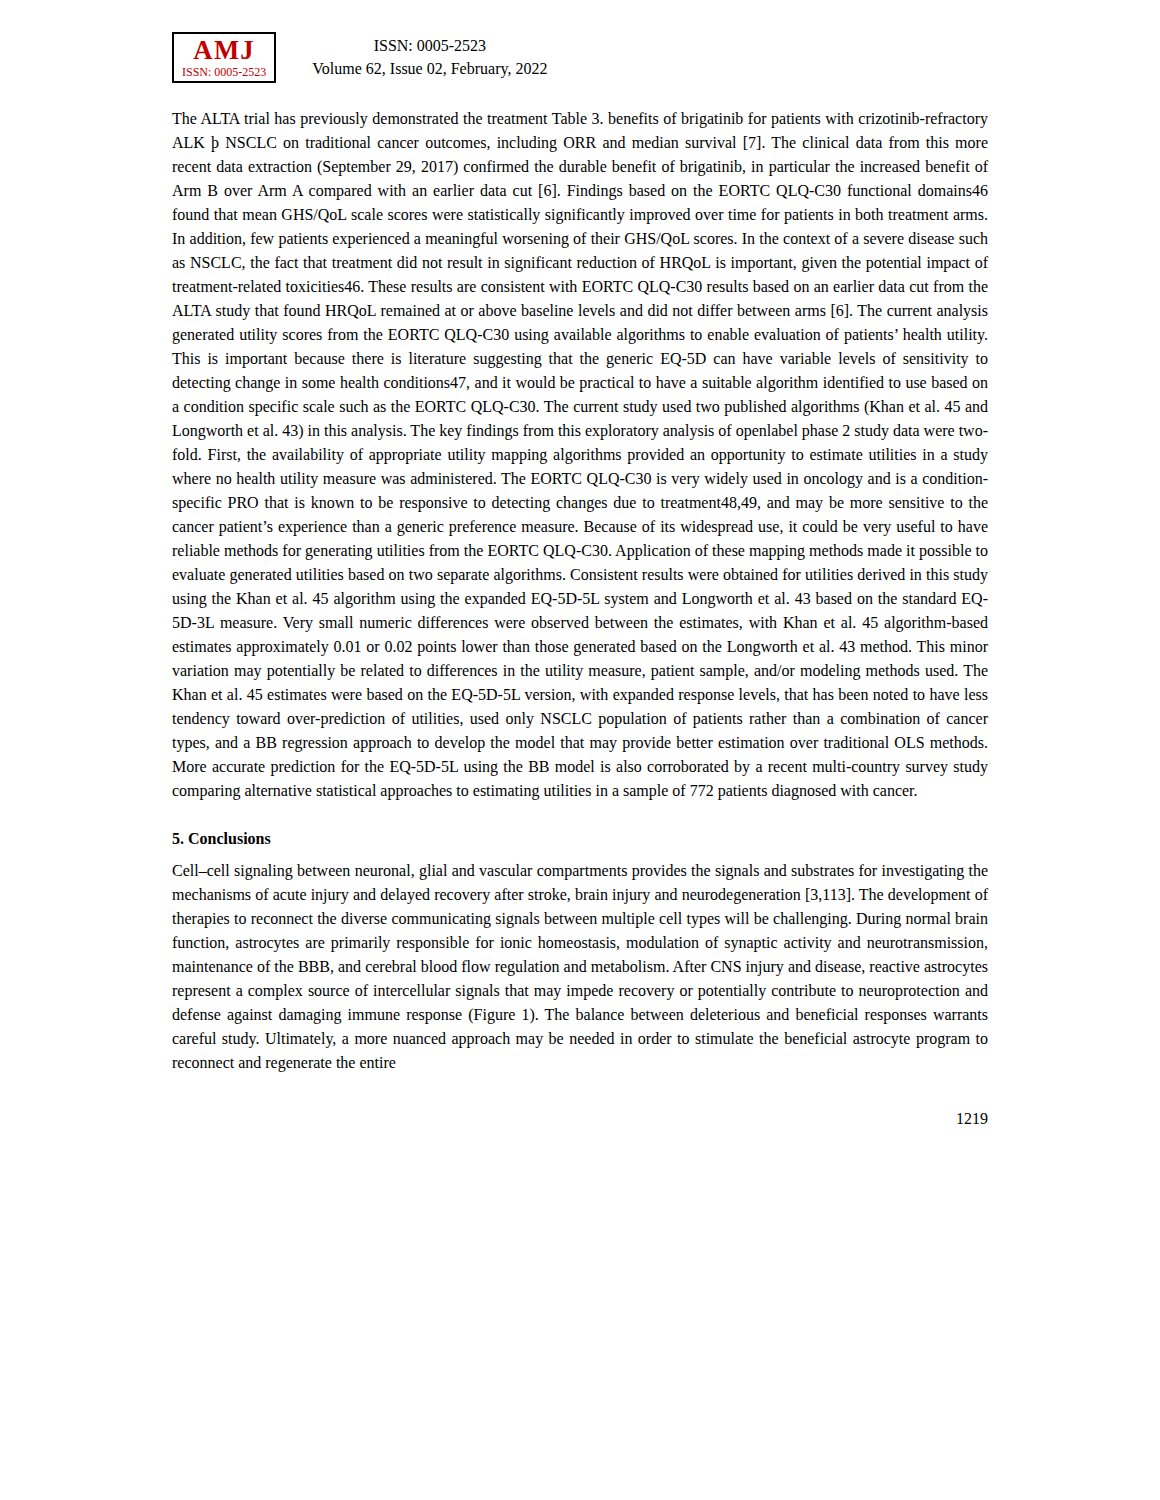AMJ ISSN: 0005-2523
ISSN: 0005-2523
Volume 62, Issue 02, February, 2022
The ALTA trial has previously demonstrated the treatment Table 3. benefits of brigatinib for patients with crizotinib-refractory ALK þ NSCLC on traditional cancer outcomes, including ORR and median survival [7]. The clinical data from this more recent data extraction (September 29, 2017) confirmed the durable benefit of brigatinib, in particular the increased benefit of Arm B over Arm A compared with an earlier data cut [6]. Findings based on the EORTC QLQ-C30 functional domains46 found that mean GHS/QoL scale scores were statistically significantly improved over time for patients in both treatment arms. In addition, few patients experienced a meaningful worsening of their GHS/QoL scores. In the context of a severe disease such as NSCLC, the fact that treatment did not result in significant reduction of HRQoL is important, given the potential impact of treatment-related toxicities46. These results are consistent with EORTC QLQ-C30 results based on an earlier data cut from the ALTA study that found HRQoL remained at or above baseline levels and did not differ between arms [6]. The current analysis generated utility scores from the EORTC QLQ-C30 using available algorithms to enable evaluation of patients’ health utility. This is important because there is literature suggesting that the generic EQ-5D can have variable levels of sensitivity to detecting change in some health conditions47, and it would be practical to have a suitable algorithm identified to use based on a condition specific scale such as the EORTC QLQ-C30. The current study used two published algorithms (Khan et al. 45 and Longworth et al. 43) in this analysis. The key findings from this exploratory analysis of openlabel phase 2 study data were two-fold. First, the availability of appropriate utility mapping algorithms provided an opportunity to estimate utilities in a study where no health utility measure was administered. The EORTC QLQ-C30 is very widely used in oncology and is a condition-specific PRO that is known to be responsive to detecting changes due to treatment48,49, and may be more sensitive to the cancer patient’s experience than a generic preference measure. Because of its widespread use, it could be very useful to have reliable methods for generating utilities from the EORTC QLQ-C30. Application of these mapping methods made it possible to evaluate generated utilities based on two separate algorithms. Consistent results were obtained for utilities derived in this study using the Khan et al. 45 algorithm using the expanded EQ-5D-5L system and Longworth et al. 43 based on the standard EQ-5D-3L measure. Very small numeric differences were observed between the estimates, with Khan et al. 45 algorithm-based estimates approximately 0.01 or 0.02 points lower than those generated based on the Longworth et al. 43 method. This minor variation may potentially be related to differences in the utility measure, patient sample, and/or modeling methods used. The Khan et al. 45 estimates were based on the EQ-5D-5L version, with expanded response levels, that has been noted to have less tendency toward over-prediction of utilities, used only NSCLC population of patients rather than a combination of cancer types, and a BB regression approach to develop the model that may provide better estimation over traditional OLS methods. More accurate prediction for the EQ-5D-5L using the BB model is also corroborated by a recent multi-country survey study comparing alternative statistical approaches to estimating utilities in a sample of 772 patients diagnosed with cancer.
5. Conclusions
Cell–cell signaling between neuronal, glial and vascular compartments provides the signals and substrates for investigating the mechanisms of acute injury and delayed recovery after stroke, brain injury and neurodegeneration [3,113]. The development of therapies to reconnect the diverse communicating signals between multiple cell types will be challenging. During normal brain function, astrocytes are primarily responsible for ionic homeostasis, modulation of synaptic activity and neurotransmission, maintenance of the BBB, and cerebral blood flow regulation and metabolism. After CNS injury and disease, reactive astrocytes represent a complex source of intercellular signals that may impede recovery or potentially contribute to neuroprotection and defense against damaging immune response (Figure 1). The balance between deleterious and beneficial responses warrants careful study. Ultimately, a more nuanced approach may be needed in order to stimulate the beneficial astrocyte program to reconnect and regenerate the entire
1219